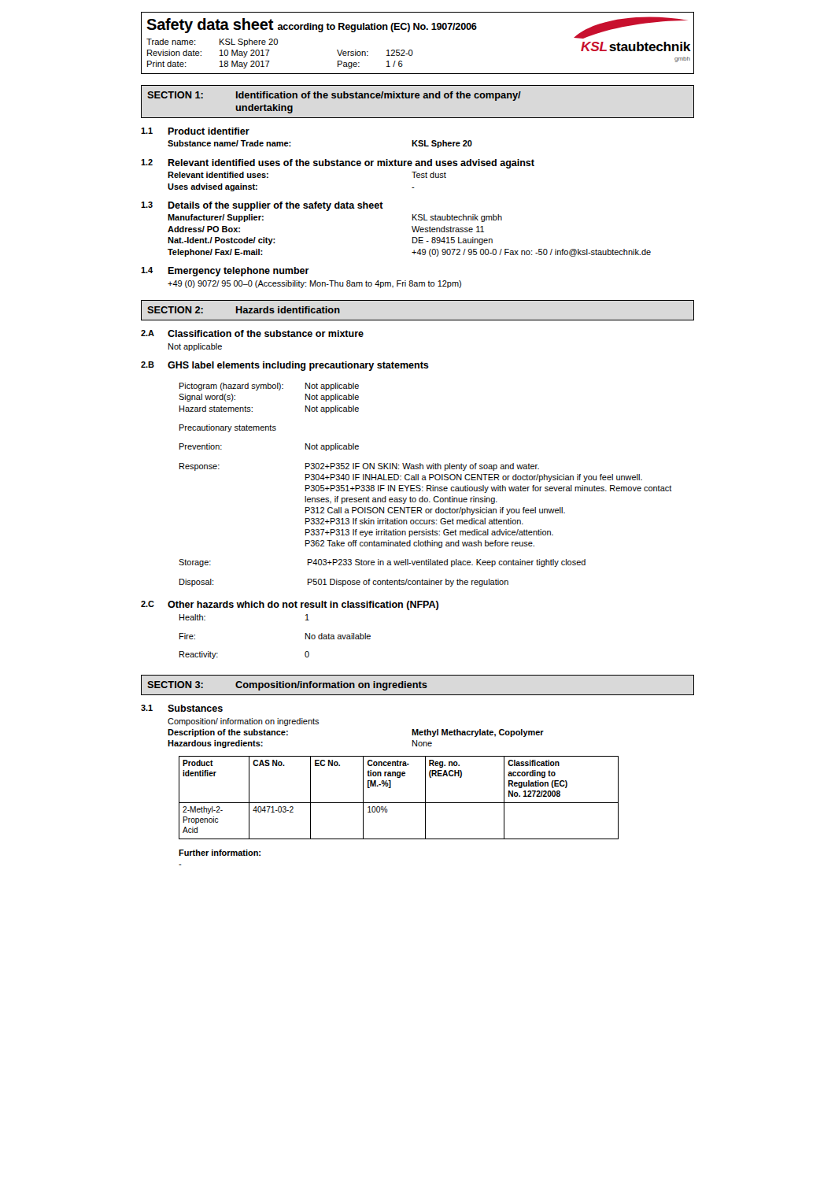Safety data sheet according to Regulation (EC) No. 1907/2006
| Trade name: | KSL Sphere 20 | | |
| Revision date: | 10 May 2017 | Version: | 1252-0 |
| Print date: | 18 May 2017 | Page: | 1 / 6 |
KSL staubtechnik
gmbh
| SECTION 1: | Identification of the substance/mixture and of the company/ undertaking |
1.1 Product identifier
| Substance name/ Trade name: | KSL Sphere 20 |
1.2 Relevant identified uses of the substance or mixture and uses advised against
| Relevant identified uses: | Test dust |
| Uses advised against: | - |
1.3 Details of the supplier of the safety data sheet
| Manufacturer/ Supplier: | KSL staubtechnik gmbh |
| Address/ PO Box: | Westendstrasse 11 |
| Nat.-Ident./ Postcode/ city: | DE - 89415 Lauingen |
| Telephone/ Fax/ E-mail: | +49 (0) 9072 / 95 00-0 / Fax no: -50 / info@ksl-staubtechnik.de |
1.4 Emergency telephone number
+49 (0) 9072/ 95 00–0 (Accessibility: Mon-Thu 8am to 4pm, Fri 8am to 12pm)
| SECTION 2: | Hazards identification |
2.A Classification of the substance or mixture
Not applicable
2.B GHS label elements including precautionary statements
| Pictogram (hazard symbol): | Not applicable |
| Signal word(s): | Not applicable |
| Hazard statements: | Not applicable |
Precautionary statements
| Prevention: | Not applicable |
| Response: | P302+P352 IF ON SKIN: Wash with plenty of soap and water. P304+P340 IF INHALED: Call a POISON CENTER or doctor/physician if you feel unwell. P305+P351+P338 IF IN EYES: Rinse cautiously with water for several minutes. Remove contact lenses, if present and easy to do. Continue rinsing. P312 Call a POISON CENTER or doctor/physician if you feel unwell. P332+P313 If skin irritation occurs: Get medical attention. P337+P313 If eye irritation persists: Get medical advice/attention. P362 Take off contaminated clothing and wash before reuse. |
| Storage: | P403+P233 Store in a well-ventilated place. Keep container tightly closed |
| Disposal: | P501 Dispose of contents/container by the regulation |
2.C Other hazards which do not result in classification (NFPA)
| Health: | 1 |
| Fire: | No data available |
| Reactivity: | 0 |
| SECTION 3: | Composition/information on ingredients |
3.1 Substances
Composition/ information on ingredients
| Description of the substance: | Methyl Methacrylate, Copolymer |
| Hazardous ingredients: | None |
| Product identifier | CAS No. | EC No. | Concentra- tion range [M.-%] | Reg. no. (REACH) | Classification according to Regulation (EC) No. 1272/2008 |
| --- | --- | --- | --- | --- | --- |
| 2-Methyl-2- Propenoic Acid | 40471-03-2 | | 100% | | |
Further information:
-